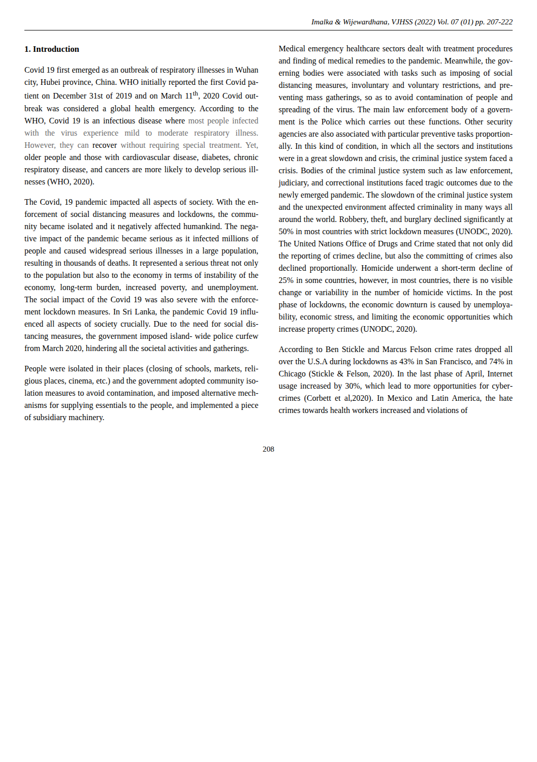Imalka & Wijewardhana, VJHSS (2022) Vol. 07 (01) pp. 207-222
1. Introduction
Covid 19 first emerged as an outbreak of respiratory illnesses in Wuhan city, Hubei province, China. WHO initially reported the first Covid patient on December 31st of 2019 and on March 11th, 2020 Covid outbreak was considered a global health emergency. According to the WHO, Covid 19 is an infectious disease where most people infected with the virus experience mild to moderate respiratory illness. However, they can recover without requiring special treatment. Yet, older people and those with cardiovascular disease, diabetes, chronic respiratory disease, and cancers are more likely to develop serious illnesses (WHO, 2020).
The Covid, 19 pandemic impacted all aspects of society. With the enforcement of social distancing measures and lockdowns, the community became isolated and it negatively affected humankind. The negative impact of the pandemic became serious as it infected millions of people and caused widespread serious illnesses in a large population, resulting in thousands of deaths. It represented a serious threat not only to the population but also to the economy in terms of instability of the economy, long-term burden, increased poverty, and unemployment. The social impact of the Covid 19 was also severe with the enforcement lockdown measures. In Sri Lanka, the pandemic Covid 19 influenced all aspects of society crucially. Due to the need for social distancing measures, the government imposed island- wide police curfew from March 2020, hindering all the societal activities and gatherings.
People were isolated in their places (closing of schools, markets, religious places, cinema, etc.) and the government adopted community isolation measures to avoid contamination, and imposed alternative mechanisms for supplying essentials to the people, and implemented a piece of subsidiary machinery.
Medical emergency healthcare sectors dealt with treatment procedures and finding of medical remedies to the pandemic. Meanwhile, the governing bodies were associated with tasks such as imposing of social distancing measures, involuntary and voluntary restrictions, and preventing mass gatherings, so as to avoid contamination of people and spreading of the virus. The main law enforcement body of a government is the Police which carries out these functions. Other security agencies are also associated with particular preventive tasks proportionally. In this kind of condition, in which all the sectors and institutions were in a great slowdown and crisis, the criminal justice system faced a crisis. Bodies of the criminal justice system such as law enforcement, judiciary, and correctional institutions faced tragic outcomes due to the newly emerged pandemic. The slowdown of the criminal justice system and the unexpected environment affected criminality in many ways all around the world. Robbery, theft, and burglary declined significantly at 50% in most countries with strict lockdown measures (UNODC, 2020). The United Nations Office of Drugs and Crime stated that not only did the reporting of crimes decline, but also the committing of crimes also declined proportionally. Homicide underwent a short-term decline of 25% in some countries, however, in most countries, there is no visible change or variability in the number of homicide victims. In the post phase of lockdowns, the economic downturn is caused by unemployability, economic stress, and limiting the economic opportunities which increase property crimes (UNODC, 2020).
According to Ben Stickle and Marcus Felson crime rates dropped all over the U.S.A during lockdowns as 43% in San Francisco, and 74% in Chicago (Stickle & Felson, 2020). In the last phase of April, Internet usage increased by 30%, which lead to more opportunities for cybercrimes (Corbett et al,2020). In Mexico and Latin America, the hate crimes towards health workers increased and violations of
208